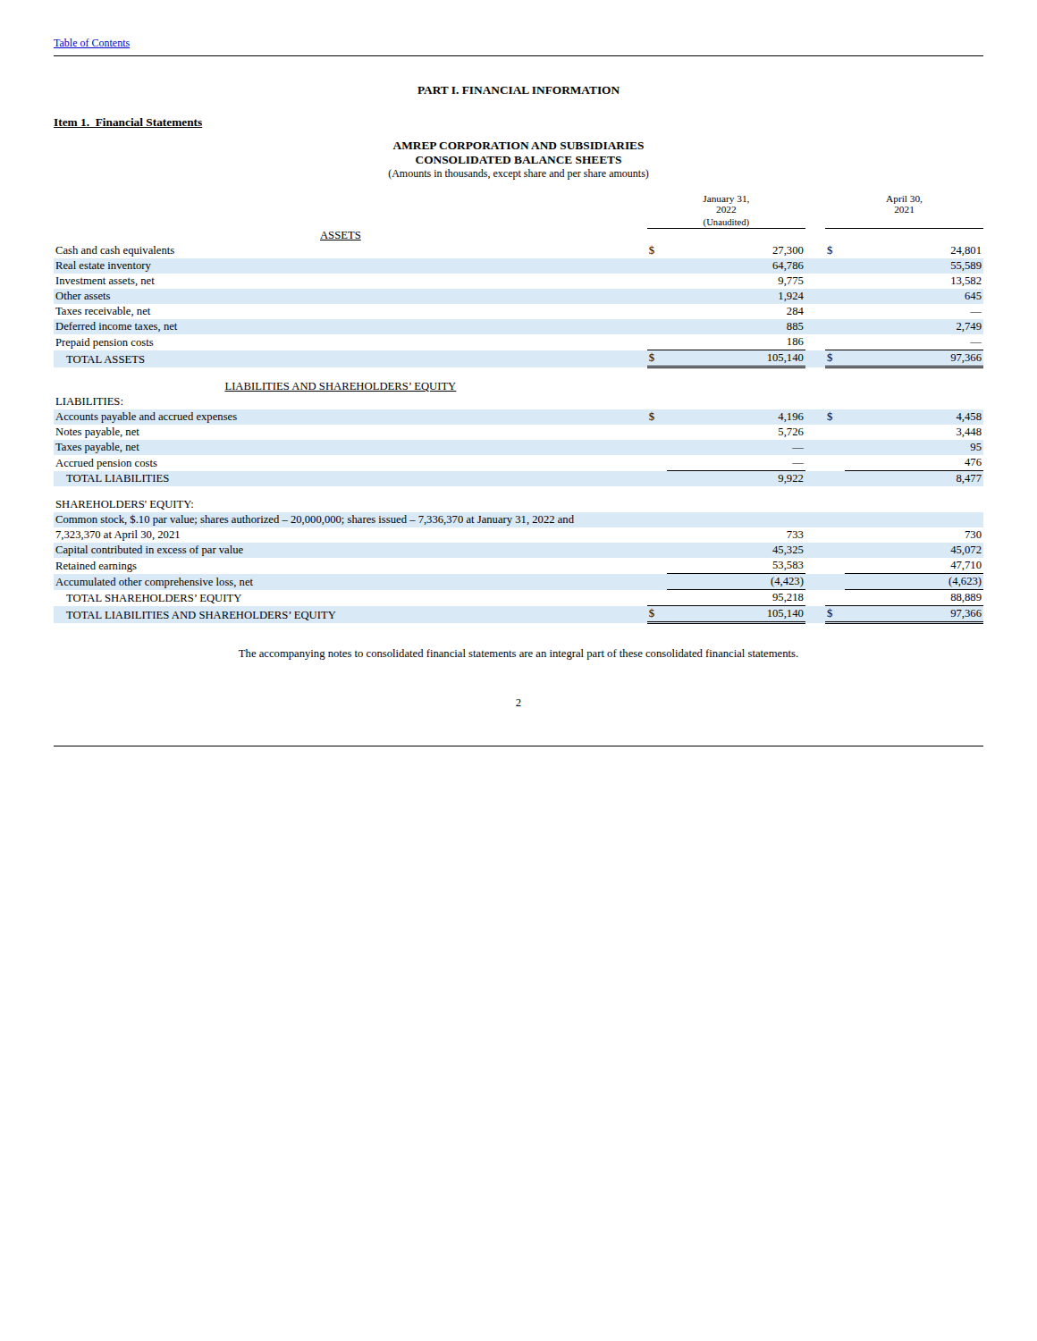Table of Contents
PART I. FINANCIAL INFORMATION
Item 1. Financial Statements
AMREP CORPORATION AND SUBSIDIARIES
CONSOLIDATED BALANCE SHEETS
(Amounts in thousands, except share and per share amounts)
| | | January 31, 2022 | | April 30, 2021 |
| | | (Unaudited) | | |
| ASSETS | | | | | | |
| Cash and cash equivalents | | $ | 27,300 | | $ | 24,801 |
| Real estate inventory | | | 64,786 | | | 55,589 |
| Investment assets, net | | | 9,775 | | | 13,582 |
| Other assets | | | 1,924 | | | 645 |
| Taxes receivable, net | | | 284 | | | — |
| Deferred income taxes, net | | | 885 | | | 2,749 |
| Prepaid pension costs | | | 186 | | | — |
| TOTAL ASSETS | | $ | 105,140 | | $ | 97,366 |
| LIABILITIES AND SHAREHOLDERS’ EQUITY | | | | | | |
| LIABILITIES: | | | | | | |
| Accounts payable and accrued expenses | | $ | 4,196 | | $ | 4,458 |
| Notes payable, net | | | 5,726 | | | 3,448 |
| Taxes payable, net | | | — | | | 95 |
| Accrued pension costs | | | — | | | 476 |
| TOTAL LIABILITIES | | | 9,922 | | | 8,477 |
| SHAREHOLDERS' EQUITY: | | | | | | |
| Common stock, $.10 par value; shares authorized – 20,000,000; shares issued – 7,336,370 at January 31, 2022 and |
| 7,323,370 at April 30, 2021 | | | 733 | | | 730 |
| Capital contributed in excess of par value | | | 45,325 | | | 45,072 |
| Retained earnings | | | 53,583 | | | 47,710 |
| Accumulated other comprehensive loss, net | | | (4,423) | | | (4,623) |
| TOTAL SHAREHOLDERS’ EQUITY | | | 95,218 | | | 88,889 |
| TOTAL LIABILITIES AND SHAREHOLDERS’ EQUITY | | $ | 105,140 | | $ | 97,366 |
The accompanying notes to consolidated financial statements are an integral part of these consolidated financial statements.
2